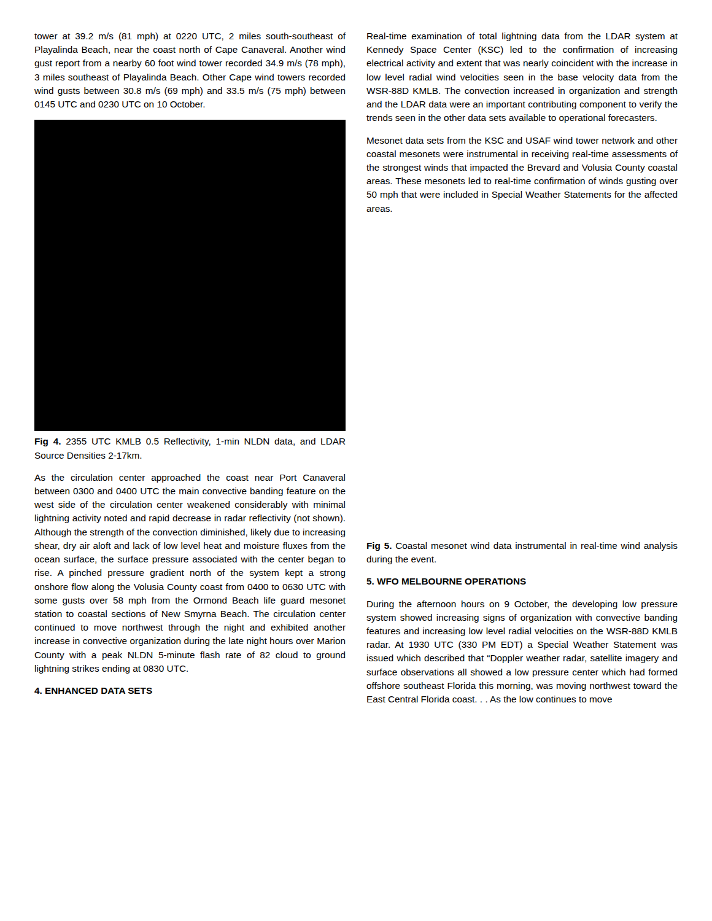tower at 39.2 m/s (81 mph) at 0220 UTC, 2 miles south-southeast of Playalinda Beach, near the coast north of Cape Canaveral. Another wind gust report from a nearby 60 foot wind tower recorded 34.9 m/s (78 mph), 3 miles southeast of Playalinda Beach. Other Cape wind towers recorded wind gusts between 30.8 m/s (69 mph) and 33.5 m/s (75 mph) between 0145 UTC and 0230 UTC on 10 October.
Fig 4. 2355 UTC KMLB 0.5 Reflectivity, 1-min NLDN data, and LDAR Source Densities 2-17km.
As the circulation center approached the coast near Port Canaveral between 0300 and 0400 UTC the main convective banding feature on the west side of the circulation center weakened considerably with minimal lightning activity noted and rapid decrease in radar reflectivity (not shown). Although the strength of the convection diminished, likely due to increasing shear, dry air aloft and lack of low level heat and moisture fluxes from the ocean surface, the surface pressure associated with the center began to rise. A pinched pressure gradient north of the system kept a strong onshore flow along the Volusia County coast from 0400 to 0630 UTC with some gusts over 58 mph from the Ormond Beach life guard mesonet station to coastal sections of New Smyrna Beach. The circulation center continued to move northwest through the night and exhibited another increase in convective organization during the late night hours over Marion County with a peak NLDN 5-minute flash rate of 82 cloud to ground lightning strikes ending at 0830 UTC.
4. Enhanced Data Sets
Real-time examination of total lightning data from the LDAR system at Kennedy Space Center (KSC) led to the confirmation of increasing electrical activity and extent that was nearly coincident with the increase in low level radial wind velocities seen in the base velocity data from the WSR-88D KMLB. The convection increased in organization and strength and the LDAR data were an important contributing component to verify the trends seen in the other data sets available to operational forecasters.
Mesonet data sets from the KSC and USAF wind tower network and other coastal mesonets were instrumental in receiving real-time assessments of the strongest winds that impacted the Brevard and Volusia County coastal areas. These mesonets led to real-time confirmation of winds gusting over 50 mph that were included in Special Weather Statements for the affected areas.
Fig 5. Coastal mesonet wind data instrumental in real-time wind analysis during the event.
5. WFO Melbourne Operations
During the afternoon hours on 9 October, the developing low pressure system showed increasing signs of organization with convective banding features and increasing low level radial velocities on the WSR-88D KMLB radar. At 1930 UTC (330 PM EDT) a Special Weather Statement was issued which described that “Doppler weather radar, satellite imagery and surface observations all showed a low pressure center which had formed offshore southeast Florida this morning, was moving northwest toward the East Central Florida coast. . . As the low continues to move